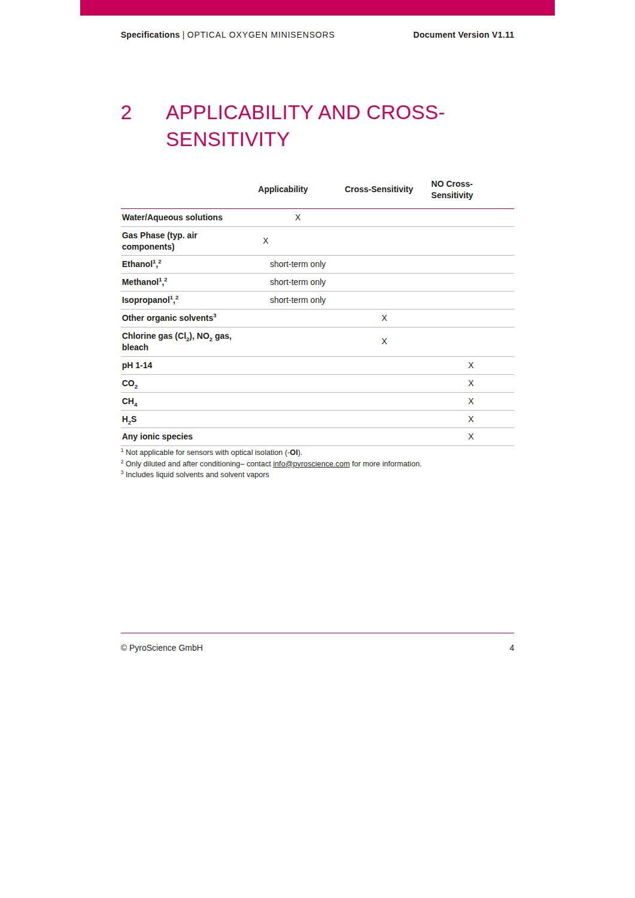Specifications | Optical Oxygen Minisensors
Document Version V1.11
2 APPLICABILITY AND CROSS-SENSITIVITY
| | Applicability | Cross-Sensitivity | NO Cross-Sensitivity |
| --- | --- | --- | --- |
| Water/Aqueous solutions | X | | |
| Gas Phase (typ. air components) | X | | |
| Ethanol 1 , 2 | short-term only | | |
| Methanol 1 , 2 | short-term only | | |
| Isopropanol 1 , 2 | short-term only | | |
| Other organic solvents 3 | | X | |
| Chlorine gas (Cl 2 ), NO 2 gas, bleach | | X | |
| pH 1-14 | | | X |
| CO 2 | | | X |
| CH 4 | | | X |
| H 2 S | | | X |
| Any ionic species | | | X |
1 Not applicable for sensors with optical isolation (-OI).
2 Only diluted and after conditioning– contact info@pyroscience.com for more information.
3 Includes liquid solvents and solvent vapors
© PyroScience GmbH
4